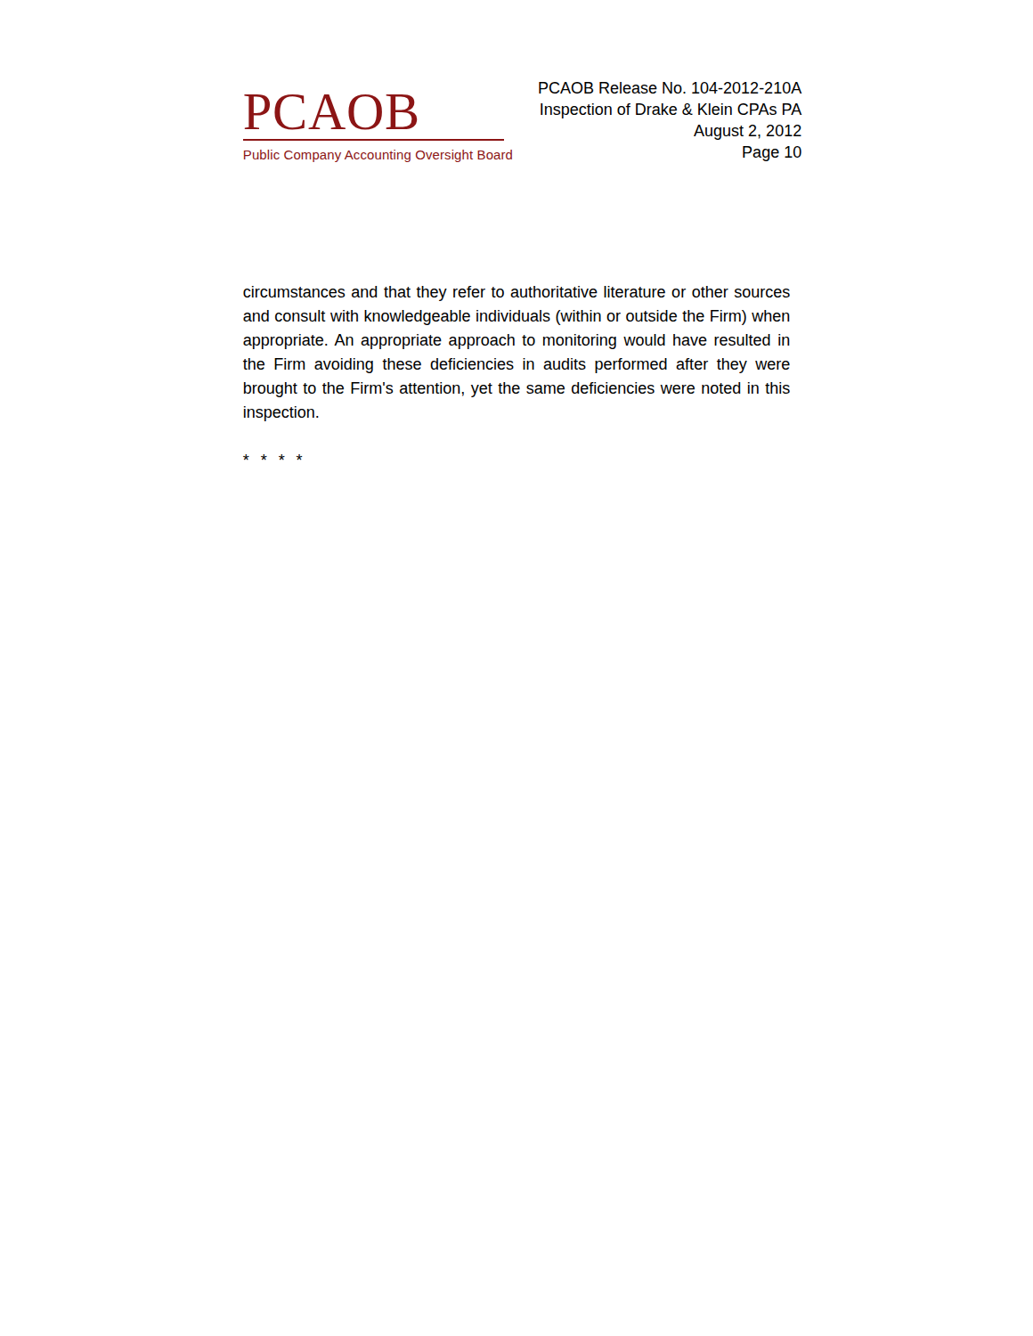PCAOB
Public Company Accounting Oversight Board
PCAOB Release No. 104-2012-210A
Inspection of Drake & Klein CPAs PA
August 2, 2012
Page 10
circumstances and that they refer to authoritative literature or other sources and consult with knowledgeable individuals (within or outside the Firm) when appropriate. An appropriate approach to monitoring would have resulted in the Firm avoiding these deficiencies in audits performed after they were brought to the Firm's attention, yet the same deficiencies were noted in this inspection.
* * * *